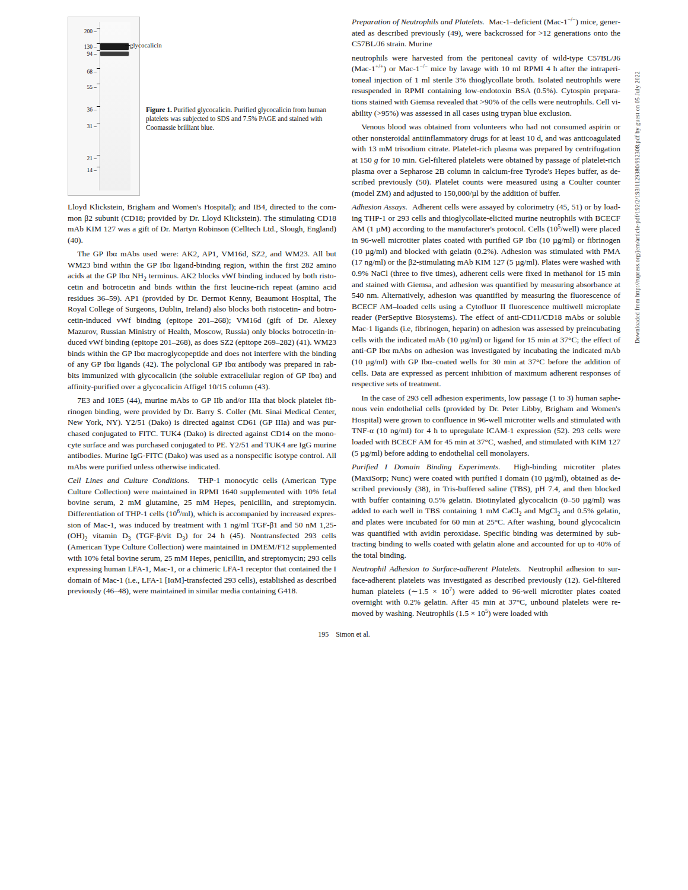Downloaded from http://rupress.org/jem/article-pdf/192/2/193/1129380/992308.pdf by guest on 05 July 2022
200 – 130 – 94 – 68 – 55 – 36 – 31 – 21 – 14 –
glycocalicin
Figure 1. Purified glycocalicin. Purified glycocalicin from human platelets was subjected to SDS and 7.5% PAGE and stained with Coomassie brilliant blue.
Lloyd Klickstein, Brigham and Women's Hospital); and IB4, directed to the common β2 subunit (CD18; provided by Dr. Lloyd Klickstein). The stimulating CD18 mAb KIM 127 was a gift of Dr. Martyn Robinson (Celltech Ltd., Slough, England) (40).
The GP Ibα mAbs used were: AK2, AP1, VM16d, SZ2, and WM23. All but WM23 bind within the GP Ibα ligand-binding region, within the first 282 amino acids at the GP Ibα NH2 terminus. AK2 blocks vWf binding induced by both ristocetin and botrocetin and binds within the first leucine-rich repeat (amino acid residues 36–59). AP1 (provided by Dr. Dermot Kenny, Beaumont Hospital, The Royal College of Surgeons, Dublin, Ireland) also blocks both ristocetin- and botrocetin-induced vWf binding (epitope 201–268); VM16d (gift of Dr. Alexey Mazurov, Russian Ministry of Health, Moscow, Russia) only blocks botrocetin-induced vWf binding (epitope 201–268), as does SZ2 (epitope 269–282) (41). WM23 binds within the GP Ibα macroglycopeptide and does not interfere with the binding of any GP Ibα ligands (42). The polyclonal GP Ibα antibody was prepared in rabbits immunized with glycocalicin (the soluble extracellular region of GP Ibα) and affinity-purified over a glycocalicin Affigel 10/15 column (43).
7E3 and 10E5 (44), murine mAbs to GP IIb and/or IIIa that block platelet fibrinogen binding, were provided by Dr. Barry S. Coller (Mt. Sinai Medical Center, New York, NY). Y2/51 (Dako) is directed against CD61 (GP IIIa) and was purchased conjugated to FITC. TUK4 (Dako) is directed against CD14 on the monocyte surface and was purchased conjugated to PE. Y2/51 and TUK4 are IgG murine antibodies. Murine IgG-FITC (Dako) was used as a nonspecific isotype control. All mAbs were purified unless otherwise indicated.
Cell Lines and Culture Conditions. THP-1 monocytic cells (American Type Culture Collection) were maintained in RPMI 1640 supplemented with 10% fetal bovine serum, 2 mM glutamine, 25 mM Hepes, penicillin, and streptomycin. Differentiation of THP-1 cells (106/ml), which is accompanied by increased expression of Mac-1, was induced by treatment with 1 ng/ml TGF-β1 and 50 nM 1,25-(OH)2 vitamin D3 (TGF-β/vit D3) for 24 h (45). Nontransfected 293 cells (American Type Culture Collection) were maintained in DMEM/F12 supplemented with 10% fetal bovine serum, 25 mM Hepes, penicillin, and streptomycin; 293 cells expressing human LFA-1, Mac-1, or a chimeric LFA-1 receptor that contained the I domain of Mac-1 (i.e., LFA-1 [IαM]-transfected 293 cells), established as described previously (46–48), were maintained in similar media containing G418.
Preparation of Neutrophils and Platelets. Mac-1–deficient (Mac-1−/−) mice, generated as described previously (49), were backcrossed for >12 generations onto the C57BL/J6 strain. Murine
neutrophils were harvested from the peritoneal cavity of wild-type C57BL/J6 (Mac-1+/+) or Mac-1−/− mice by lavage with 10 ml RPMI 4 h after the intraperitoneal injection of 1 ml sterile 3% thioglycollate broth. Isolated neutrophils were resuspended in RPMI containing low-endotoxin BSA (0.5%). Cytospin preparations stained with Giemsa revealed that >90% of the cells were neutrophils. Cell viability (>95%) was assessed in all cases using trypan blue exclusion.
Venous blood was obtained from volunteers who had not consumed aspirin or other nonsteroidal antiinflammatory drugs for at least 10 d, and was anticoagulated with 13 mM trisodium citrate. Platelet-rich plasma was prepared by centrifugation at 150 g for 10 min. Gel-filtered platelets were obtained by passage of platelet-rich plasma over a Sepharose 2B column in calcium-free Tyrode's Hepes buffer, as described previously (50). Platelet counts were measured using a Coulter counter (model ZM) and adjusted to 150,000/µl by the addition of buffer.
Adhesion Assays. Adherent cells were assayed by colorimetry (45, 51) or by loading THP-1 or 293 cells and thioglycollate-elicited murine neutrophils with BCECF AM (1 µM) according to the manufacturer's protocol. Cells (105/well) were placed in 96-well microtiter plates coated with purified GP Ibα (10 µg/ml) or fibrinogen (10 µg/ml) and blocked with gelatin (0.2%). Adhesion was stimulated with PMA (17 ng/ml) or the β2-stimulating mAb KIM 127 (5 µg/ml). Plates were washed with 0.9% NaCl (three to five times), adherent cells were fixed in methanol for 15 min and stained with Giemsa, and adhesion was quantified by measuring absorbance at 540 nm. Alternatively, adhesion was quantified by measuring the fluorescence of BCECF AM–loaded cells using a Cytofluor II fluorescence multiwell microplate reader (PerSeptive Biosystems). The effect of anti-CD11/CD18 mAbs or soluble Mac-1 ligands (i.e, fibrinogen, heparin) on adhesion was assessed by preincubating cells with the indicated mAb (10 µg/ml) or ligand for 15 min at 37°C; the effect of anti-GP Ibα mAbs on adhesion was investigated by incubating the indicated mAb (10 µg/ml) with GP Ibα–coated wells for 30 min at 37°C before the addition of cells. Data are expressed as percent inhibition of maximum adherent responses of respective sets of treatment.
In the case of 293 cell adhesion experiments, low passage (1 to 3) human saphenous vein endothelial cells (provided by Dr. Peter Libby, Brigham and Women's Hospital) were grown to confluence in 96-well microtiter wells and stimulated with TNF-α (10 ng/ml) for 4 h to upregulate ICAM-1 expression (52). 293 cells were loaded with BCECF AM for 45 min at 37°C, washed, and stimulated with KIM 127 (5 µg/ml) before adding to endothelial cell monolayers.
Purified I Domain Binding Experiments. High-binding microtiter plates (MaxiSorp; Nunc) were coated with purified I domain (10 µg/ml), obtained as described previously (38), in Tris-buffered saline (TBS), pH 7.4, and then blocked with buffer containing 0.5% gelatin. Biotinylated glycocalicin (0–50 µg/ml) was added to each well in TBS containing 1 mM CaCl2 and MgCl2 and 0.5% gelatin, and plates were incubated for 60 min at 25°C. After washing, bound glycocalicin was quantified with avidin peroxidase. Specific binding was determined by subtracting binding to wells coated with gelatin alone and accounted for up to 40% of the total binding.
Neutrophil Adhesion to Surface-adherent Platelets. Neutrophil adhesion to surface-adherent platelets was investigated as described previously (12). Gel-filtered human platelets (∼1.5 × 107) were added to 96-well microtiter plates coated overnight with 0.2% gelatin. After 45 min at 37°C, unbound platelets were removed by washing. Neutrophils (1.5 × 105) were loaded with
195 Simon et al.